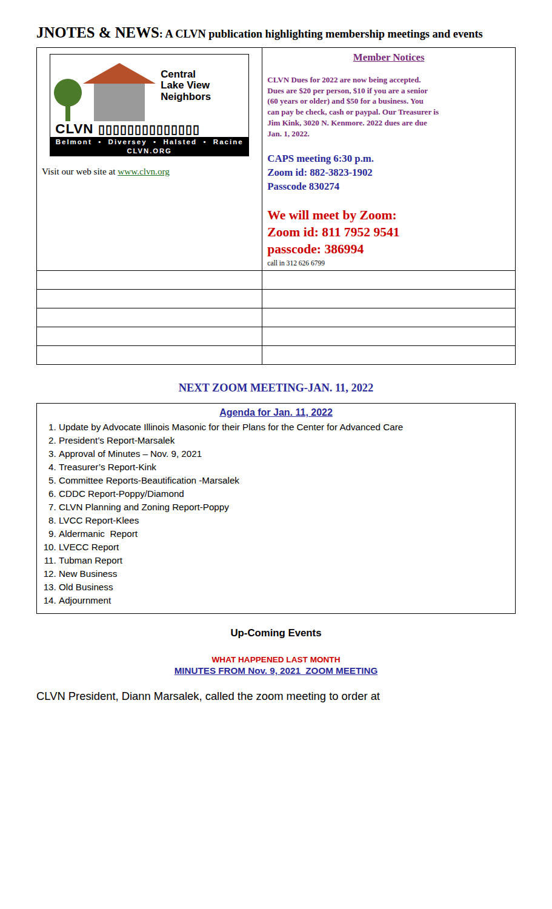JNOTES & NEWS: A CLVN publication highlighting membership meetings and events
| Central Lake View Neighbors CLVN ▯▯▯▯▯▯▯▯▯▯▯▯▯▯ Belmont • Diversey • Halsted • Racine CLVN.ORG Visit our web site at www.clvn.org | Member Notices CLVN Dues for 2022 are now being accepted. Dues are $20 per person, $10 if you are a senior (60 years or older) and $50 for a business. You can pay be check, cash or paypal. Our Treasurer is Jim Kink, 3020 N. Kenmore. 2022 dues are due Jan. 1, 2022. CAPS meeting 6:30 p.m. Zoom id: 882-3823-1902 Passcode 830274 We will meet by Zoom: Zoom id: 811 7952 9541 passcode: 386994 call in 312 626 6799 |
NEXT ZOOM MEETING-JAN. 11, 2022
| Agenda for Jan. 11, 2022 Update by Advocate Illinois Masonic for their Plans for the Center for Advanced Care President’s Report-Marsalek Approval of Minutes – Nov. 9, 2021 Treasurer’s Report-Kink Committee Reports-Beautification -Marsalek CDDC Report-Poppy/Diamond CLVN Planning and Zoning Report-Poppy LVCC Report-Klees Aldermanic Report LVECC Report Tubman Report New Business Old Business Adjournment |
Up-Coming Events
WHAT HAPPENED LAST MONTH
MINUTES FROM Nov. 9, 2021 ZOOM MEETING
CLVN President, Diann Marsalek, called the zoom meeting to order at